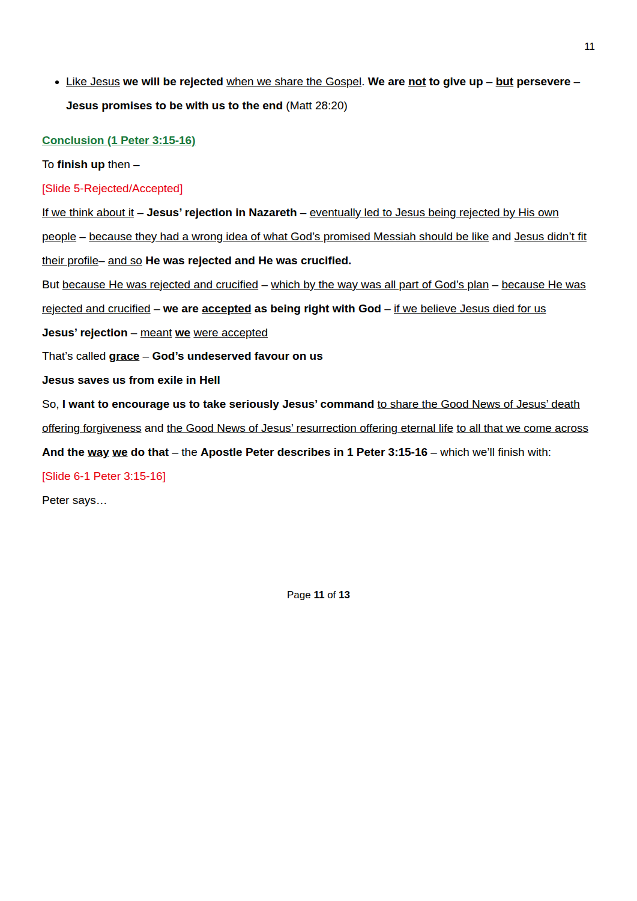11
Like Jesus we will be rejected when we share the Gospel. We are not to give up – but persevere – Jesus promises to be with us to the end (Matt 28:20)
Conclusion (1 Peter 3:15-16)
To finish up then –
[Slide 5-Rejected/Accepted]
If we think about it – Jesus’ rejection in Nazareth – eventually led to Jesus being rejected by His own people – because they had a wrong idea of what God’s promised Messiah should be like and Jesus didn’t fit their profile– and so He was rejected and He was crucified.
But because He was rejected and crucified – which by the way was all part of God’s plan – because He was rejected and crucified – we are accepted as being right with God – if we believe Jesus died for us
Jesus’ rejection – meant we were accepted
That’s called grace – God’s undeserved favour on us
Jesus saves us from exile in Hell
So, I want to encourage us to take seriously Jesus’ command to share the Good News of Jesus’ death offering forgiveness and the Good News of Jesus’ resurrection offering eternal life to all that we come across
And the way we do that – the Apostle Peter describes in 1 Peter 3:15-16 – which we’ll finish with:
[Slide 6-1 Peter 3:15-16]
Peter says…
Page 11 of 13